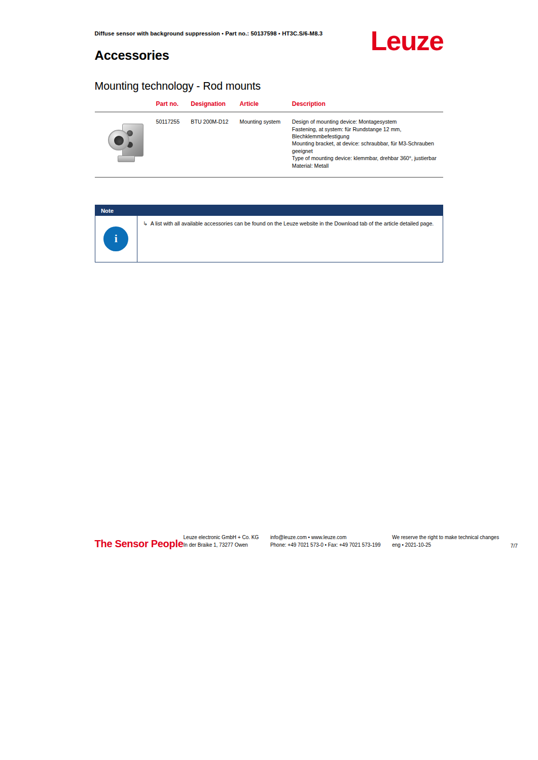Diffuse sensor with background suppression • Part no.: 50137598 • HT3C.S/6-M8.3
Accessories
Leuze
Mounting technology - Rod mounts
| | Part no. | Designation | Article | Description |
| --- | --- | --- | --- | --- |
| | 50117255 | BTU 200M-D12 | Mounting system | Design of mounting device: Montagesystem Fastening, at system: für Rundstange 12 mm, Blechklemmbefestigung Mounting bracket, at device: schraubbar, für M3-Schrauben geeignet Type of mounting device: klemmbar, drehbar 360°, justierbar Material: Metall |
Note
i
↳A list with all available accessories can be found on the Leuze website in the Download tab of the article detailed page.
The Sensor People
Leuze electronic GmbH + Co. KG
In der Braike 1, 73277 Owen
info@leuze.com • www.leuze.com
Phone: +49 7021 573-0 • Fax: +49 7021 573-199
We reserve the right to make technical changes
eng • 2021-10-25
7/7